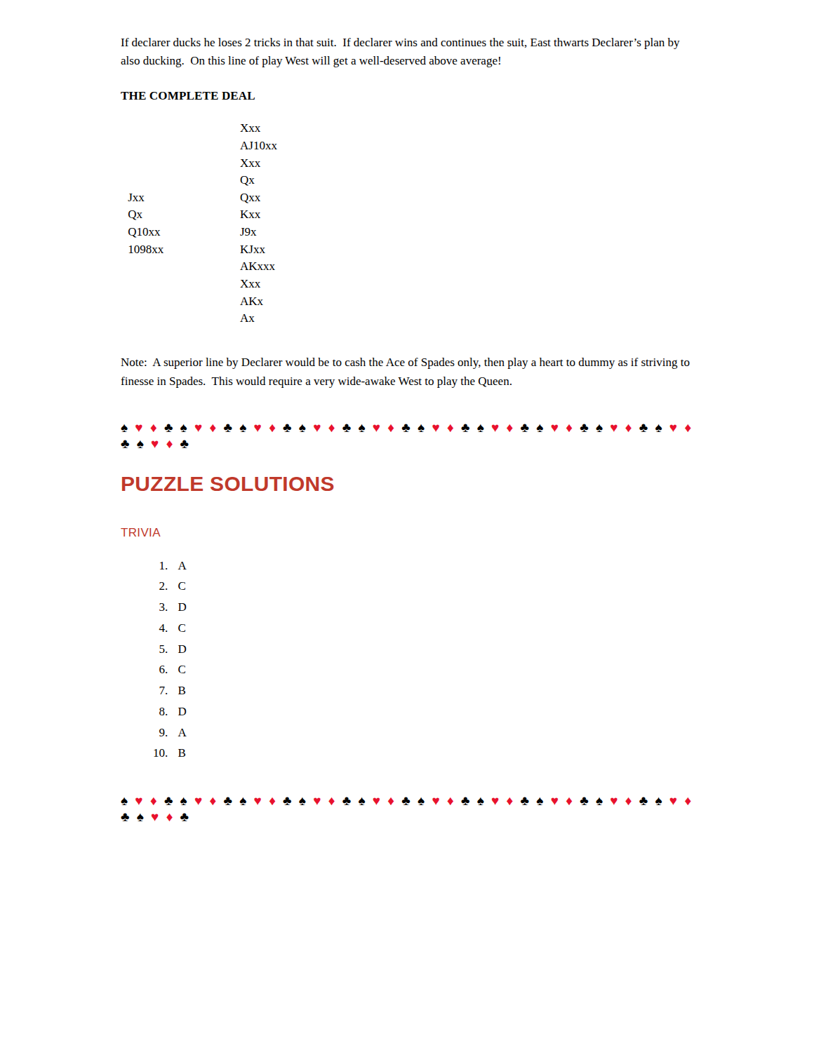If declarer ducks he loses 2 tricks in that suit. If declarer wins and continues the suit, East thwarts Declarer’s plan by also ducking. On this line of play West will get a well-deserved above average!
THE COMPLETE DEAL
Xxx
AJ10xx
Xxx
Qx
Jxx
Qx
Q10xx
1098xx
Qxx
Kxx
J9x
KJxx
AKxxx
Xxx
AKx
Ax
Note: A superior line by Declarer would be to cash the Ace of Spades only, then play a heart to dummy as if striving to finesse in Spades. This would require a very wide-awake West to play the Queen.
♠ ♥ ♦ ♣ ♠ ♥ ♦ ♣ ♠ ♥ ♦ ♣ ♠ ♥ ♦ ♣ ♠ ♥ ♦ ♣ ♠ ♥ ♦ ♣ ♠ ♥ ♦ ♣ ♠ ♥ ♦ ♣ ♠ ♥ ♦ ♣ ♠ ♥ ♦ ♣ ♠ ♥ ♦ ♣
PUZZLE SOLUTIONS
TRIVIA
A
C
D
C
D
C
B
D
A
B
♠ ♥ ♦ ♣ ♠ ♥ ♦ ♣ ♠ ♥ ♦ ♣ ♠ ♥ ♦ ♣ ♠ ♥ ♦ ♣ ♠ ♥ ♦ ♣ ♠ ♥ ♦ ♣ ♠ ♥ ♦ ♣ ♠ ♥ ♦ ♣ ♠ ♥ ♦ ♣ ♠ ♥ ♦ ♣